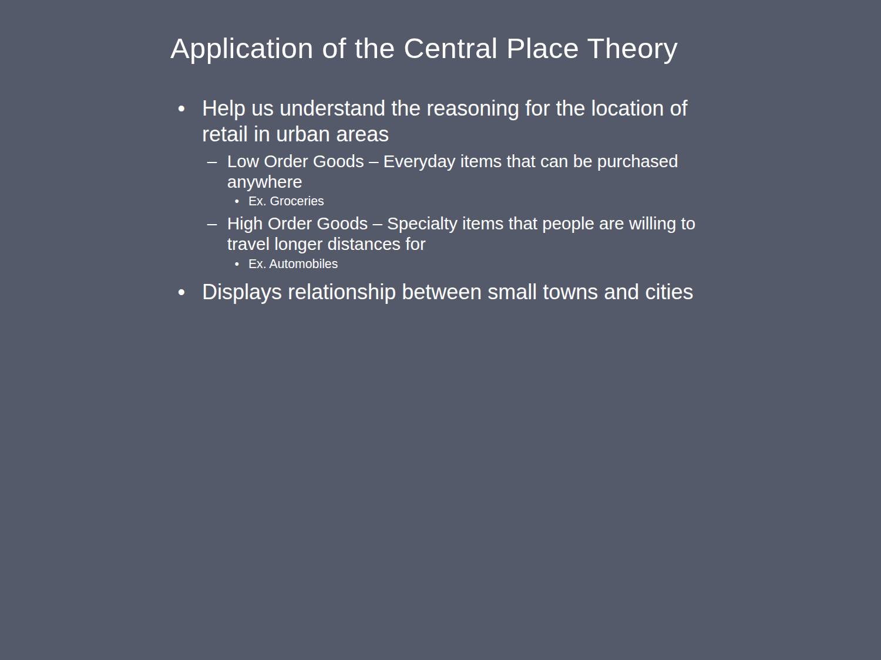Application of the Central Place Theory
Help us understand the reasoning for the location of retail in urban areas
Low Order Goods – Everyday items that can be purchased anywhere
Ex. Groceries
High Order Goods – Specialty items that people are willing to travel longer distances for
Ex. Automobiles
Displays relationship between small towns and cities